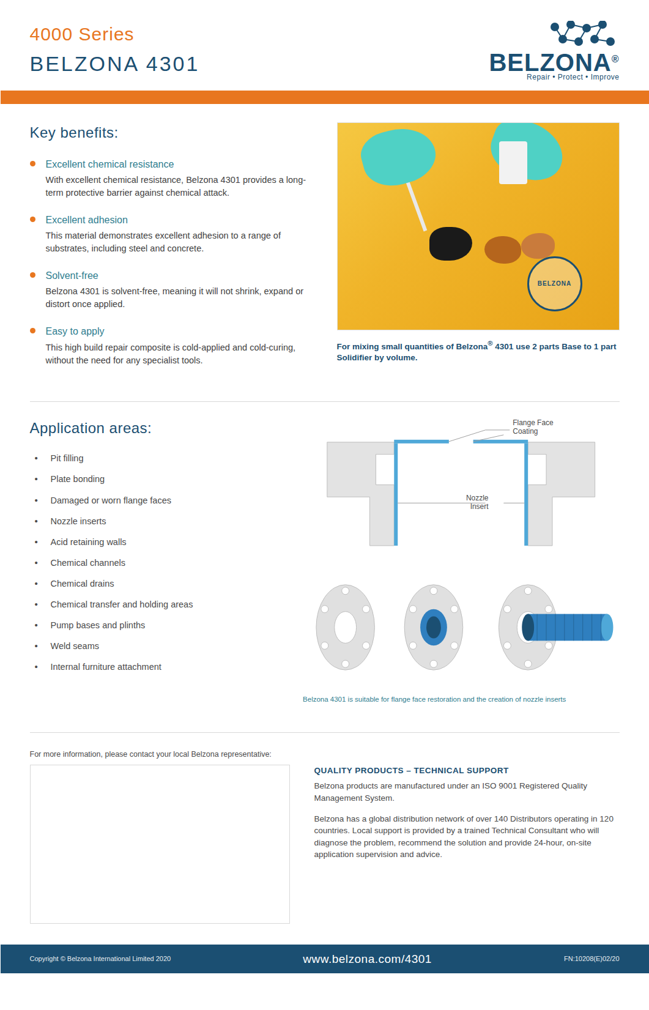4000 Series
BELZONA 4301
BELZONA®
Repair • Protect • Improve
Key benefits:
Excellent chemical resistance
With excellent chemical resistance, Belzona 4301 provides a long-term protective barrier against chemical attack.
Excellent adhesion
This material demonstrates excellent adhesion to a range of substrates, including steel and concrete.
Solvent-free
Belzona 4301 is solvent-free, meaning it will not shrink, expand or distort once applied.
Easy to apply
This high build repair composite is cold-applied and cold-curing, without the need for any specialist tools.
BELZONA
For mixing small quantities of Belzona® 4301 use 2 parts Base to 1 part Solidifier by volume.
Application areas:
Pit filling
Plate bonding
Damaged or worn flange faces
Nozzle inserts
Acid retaining walls
Chemical channels
Chemical drains
Chemical transfer and holding areas
Pump bases and plinths
Weld seams
Internal furniture attachment
Flange Face Coating Nozzle Insert
Belzona 4301 is suitable for flange face restoration and the creation of nozzle inserts
For more information, please contact your local Belzona representative:
QUALITY PRODUCTS – TECHNICAL SUPPORT
Belzona products are manufactured under an ISO 9001 Registered Quality Management System.
Belzona has a global distribution network of over 140 Distributors operating in 120 countries. Local support is provided by a trained Technical Consultant who will diagnose the problem, recommend the solution and provide 24-hour, on-site application supervision and advice.
Copyright © Belzona International Limited 2020 www.belzona.com/4301 FN:10208(E)02/20